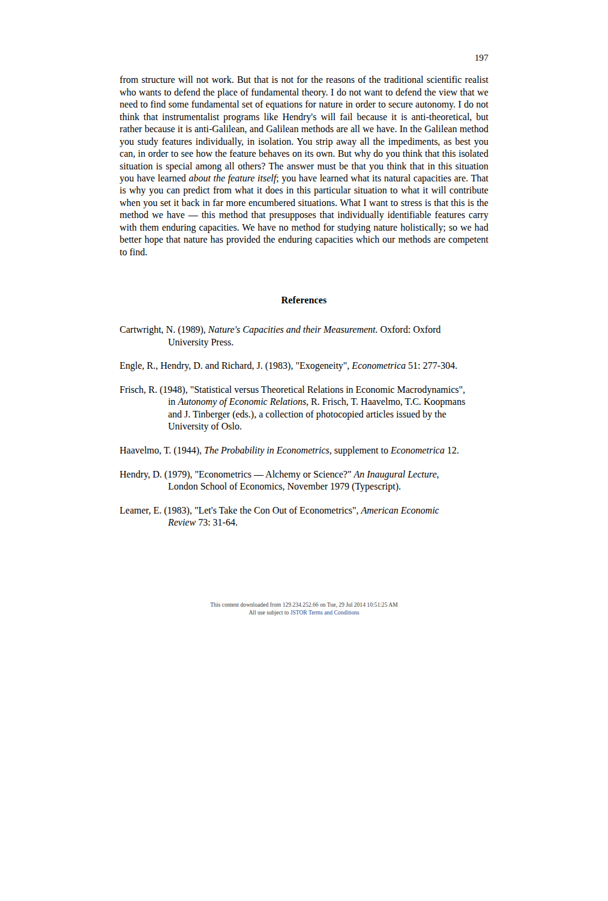197
from structure will not work. But that is not for the reasons of the traditional scientific realist who wants to defend the place of fundamental theory. I do not want to defend the view that we need to find some fundamental set of equations for nature in order to secure autonomy. I do not think that instrumentalist programs like Hendry's will fail because it is anti-theoretical, but rather because it is anti-Galilean, and Galilean methods are all we have. In the Galilean method you study features individually, in isolation. You strip away all the impediments, as best you can, in order to see how the feature behaves on its own. But why do you think that this isolated situation is special among all others? The answer must be that you think that in this situation you have learned about the feature itself; you have learned what its natural capacities are. That is why you can predict from what it does in this particular situation to what it will contribute when you set it back in far more encumbered situations. What I want to stress is that this is the method we have — this method that presupposes that individually identifiable features carry with them enduring capacities. We have no method for studying nature holistically; so we had better hope that nature has provided the enduring capacities which our methods are competent to find.
References
Cartwright, N. (1989), Nature's Capacities and their Measurement. Oxford: OxfordUniversity Press.
Engle, R., Hendry, D. and Richard, J. (1983), "Exogeneity", Econometrica 51: 277-304.
Frisch, R. (1948), "Statistical versus Theoretical Relations in Economic Macrodynamics",in Autonomy of Economic Relations, R. Frisch, T. Haavelmo, T.C. Koopmans and J. Tinberger (eds.), a collection of photocopied articles issued by the University of Oslo.
Haavelmo, T. (1944), The Probability in Econometrics, supplement to Econometrica 12.
Hendry, D. (1979), "Econometrics — Alchemy or Science?" An Inaugural Lecture,London School of Economics, November 1979 (Typescript).
Leamer, E. (1983), "Let's Take the Con Out of Econometrics", American Economic Review 73: 31-64.
This content downloaded from 129.234.252.66 on Tue, 29 Jul 2014 10:51:25 AM
All use subject to JSTOR Terms and Conditions